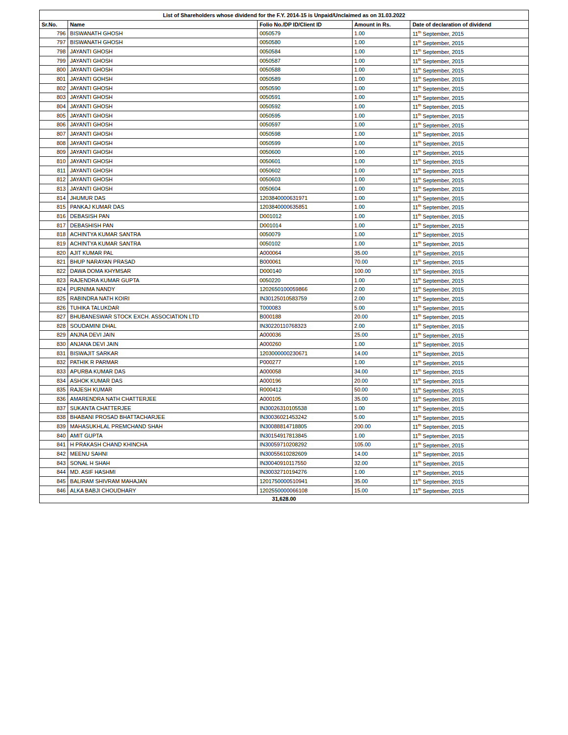List of Shareholders whose dividend for the F.Y. 2014-15 is Unpaid/Unclaimed as on 31.03.2022
| Sr.No. | Name | Folio No./DP ID/Client ID | Amount in Rs. | Date of declaration of dividend |
| --- | --- | --- | --- | --- |
| 796 | BISWANATH GHOSH | 0050579 | 1.00 | 11 th September, 2015 |
| 797 | BISWANATH GHOSH | 0050580 | 1.00 | 11 th September, 2015 |
| 798 | JAYANTI GHOSH | 0050584 | 1.00 | 11 th September, 2015 |
| 799 | JAYANTI GHOSH | 0050587 | 1.00 | 11 th September, 2015 |
| 800 | JAYANTI GHOSH | 0050588 | 1.00 | 11 th September, 2015 |
| 801 | JAYANTI GOHSH | 0050589 | 1.00 | 11 th September, 2015 |
| 802 | JAYANTI GHOSH | 0050590 | 1.00 | 11 th September, 2015 |
| 803 | JAYANTI GHOSH | 0050591 | 1.00 | 11 th September, 2015 |
| 804 | JAYANTI GHOSH | 0050592 | 1.00 | 11 th September, 2015 |
| 805 | JAYANTI GHOSH | 0050595 | 1.00 | 11 th September, 2015 |
| 806 | JAYANTI GHOSH | 0050597 | 1.00 | 11 th September, 2015 |
| 807 | JAYANTI GHOSH | 0050598 | 1.00 | 11 th September, 2015 |
| 808 | JAYANTI GHOSH | 0050599 | 1.00 | 11 th September, 2015 |
| 809 | JAYANTI GHOSH | 0050600 | 1.00 | 11 th September, 2015 |
| 810 | JAYANTI GHOSH | 0050601 | 1.00 | 11 th September, 2015 |
| 811 | JAYANTI GHOSH | 0050602 | 1.00 | 11 th September, 2015 |
| 812 | JAYANTI GHOSH | 0050603 | 1.00 | 11 th September, 2015 |
| 813 | JAYANTI GHOSH | 0050604 | 1.00 | 11 th September, 2015 |
| 814 | JHUMUR DAS | 1203840000631971 | 1.00 | 11 th September, 2015 |
| 815 | PANKAJ KUMAR DAS | 1203840000635851 | 1.00 | 11 th September, 2015 |
| 816 | DEBASISH PAN | D001012 | 1.00 | 11 th September, 2015 |
| 817 | DEBASHISH PAN | D001014 | 1.00 | 11 th September, 2015 |
| 818 | ACHINTYA KUMAR SANTRA | 0050079 | 1.00 | 11 th September, 2015 |
| 819 | ACHINTYA KUMAR SANTRA | 0050102 | 1.00 | 11 th September, 2015 |
| 820 | AJIT KUMAR PAL | A000064 | 35.00 | 11 th September, 2015 |
| 821 | BHUP NARAYAN PRASAD | B000061 | 70.00 | 11 th September, 2015 |
| 822 | DAWA DOMA KHYMSAR | D000140 | 100.00 | 11 th September, 2015 |
| 823 | RAJENDRA KUMAR GUPTA | 0050220 | 1.00 | 11 th September, 2015 |
| 824 | PURNIMA NANDY | 1202650100059866 | 2.00 | 11 th September, 2015 |
| 825 | RABINDRA NATH KOIRI | IN30125010583759 | 2.00 | 11 th September, 2015 |
| 826 | TUHIKA TALUKDAR | T000083 | 5.00 | 11 th September, 2015 |
| 827 | BHUBANESWAR STOCK EXCH. ASSOCIATION LTD | B000188 | 20.00 | 11 th September, 2015 |
| 828 | SOUDAMINI DHAL | IN30220110768323 | 2.00 | 11 th September, 2015 |
| 829 | ANJNA DEVI JAIN | A000036 | 25.00 | 11 th September, 2015 |
| 830 | ANJANA DEVI JAIN | A000260 | 1.00 | 11 th September, 2015 |
| 831 | BISWAJIT SARKAR | 1203000000230671 | 14.00 | 11 th September, 2015 |
| 832 | PATHIK R PARMAR | P000277 | 1.00 | 11 th September, 2015 |
| 833 | APURBA KUMAR DAS | A000058 | 34.00 | 11 th September, 2015 |
| 834 | ASHOK KUMAR DAS | A000196 | 20.00 | 11 th September, 2015 |
| 835 | RAJESH KUMAR | R000412 | 50.00 | 11 th September, 2015 |
| 836 | AMARENDRA NATH CHATTERJEE | A000105 | 35.00 | 11 th September, 2015 |
| 837 | SUKANTA CHATTERJEE | IN30026310105538 | 1.00 | 11 th September, 2015 |
| 838 | BHABANI PROSAD BHATTACHARJEE | IN30036021453242 | 5.00 | 11 th September, 2015 |
| 839 | MAHASUKHLAL PREMCHAND SHAH | IN30088814718805 | 200.00 | 11 th September, 2015 |
| 840 | AMIT GUPTA | IN30154917813845 | 1.00 | 11 th September, 2015 |
| 841 | H PRAKASH CHAND KHINCHA | IN30059710208292 | 105.00 | 11 th September, 2015 |
| 842 | MEENU SAHNI | IN30055610282609 | 14.00 | 11 th September, 2015 |
| 843 | SONAL H SHAH | IN30040910117550 | 32.00 | 11 th September, 2015 |
| 844 | MD. ASIF HASHMI | IN30032710194276 | 1.00 | 11 th September, 2015 |
| 845 | BALIRAM SHIVRAM MAHAJAN | 1201750000510941 | 35.00 | 11 th September, 2015 |
| 846 | ALKA BABJI CHOUDHARY | 1202550000066108 | 15.00 | 11 th September, 2015 |
| 31,628.00 |